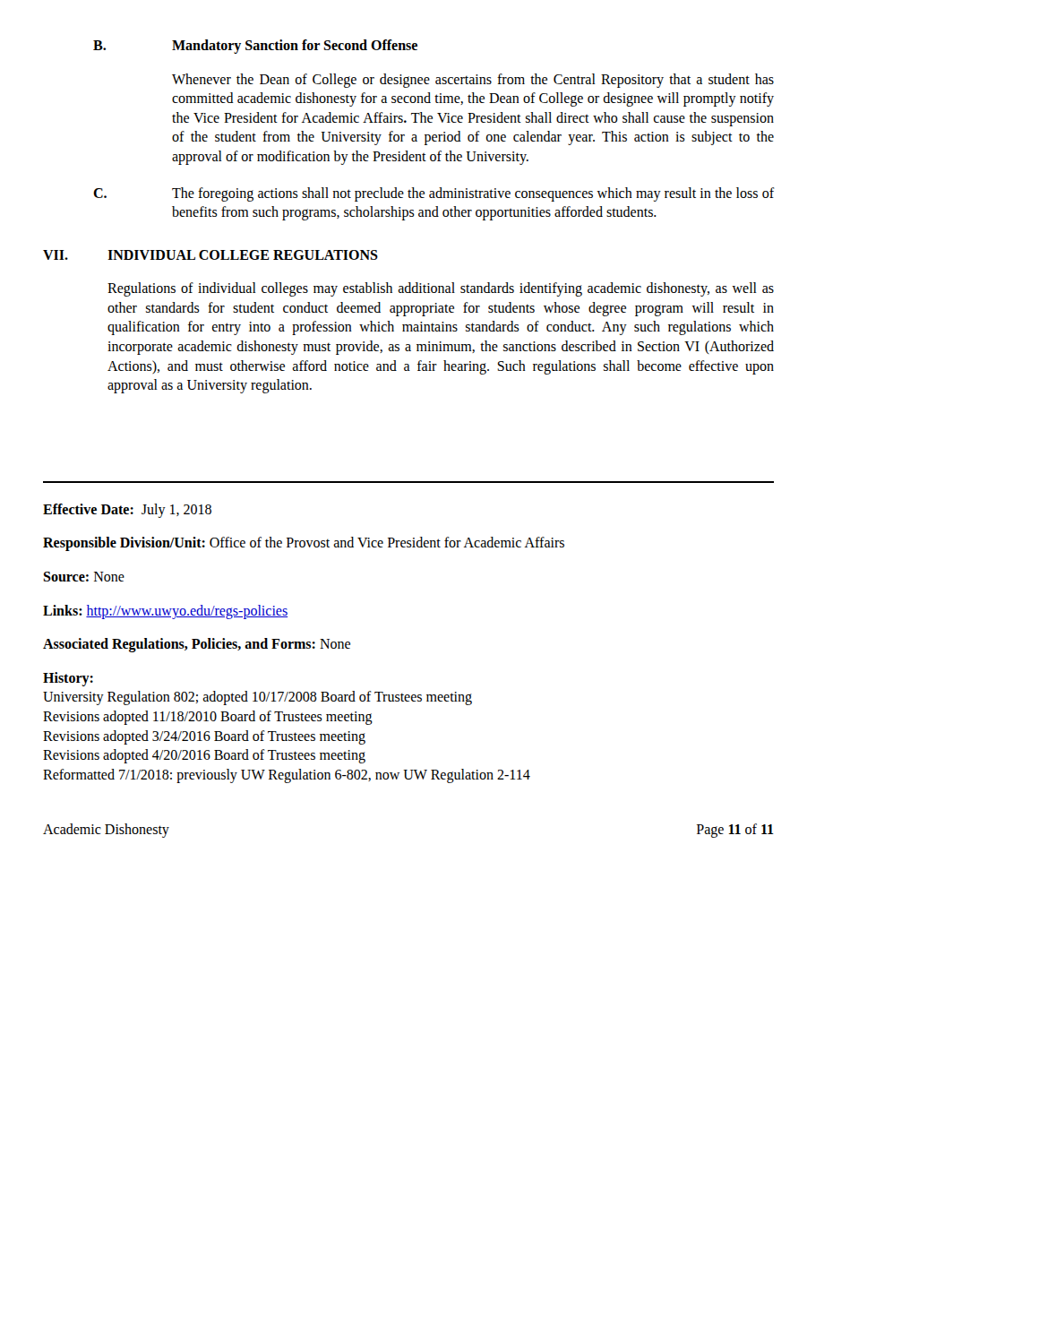B. Mandatory Sanction for Second Offense
Whenever the Dean of College or designee ascertains from the Central Repository that a student has committed academic dishonesty for a second time, the Dean of College or designee will promptly notify the Vice President for Academic Affairs. The Vice President shall direct who shall cause the suspension of the student from the University for a period of one calendar year. This action is subject to the approval of or modification by the President of the University.
C. The foregoing actions shall not preclude the administrative consequences which may result in the loss of benefits from such programs, scholarships and other opportunities afforded students.
VII. INDIVIDUAL COLLEGE REGULATIONS
Regulations of individual colleges may establish additional standards identifying academic dishonesty, as well as other standards for student conduct deemed appropriate for students whose degree program will result in qualification for entry into a profession which maintains standards of conduct. Any such regulations which incorporate academic dishonesty must provide, as a minimum, the sanctions described in Section VI (Authorized Actions), and must otherwise afford notice and a fair hearing. Such regulations shall become effective upon approval as a University regulation.
Effective Date: July 1, 2018
Responsible Division/Unit: Office of the Provost and Vice President for Academic Affairs
Source: None
Links: http://www.uwyo.edu/regs-policies
Associated Regulations, Policies, and Forms: None
History:
University Regulation 802; adopted 10/17/2008 Board of Trustees meeting
Revisions adopted 11/18/2010 Board of Trustees meeting
Revisions adopted 3/24/2016 Board of Trustees meeting
Revisions adopted 4/20/2016 Board of Trustees meeting
Reformatted 7/1/2018: previously UW Regulation 6-802, now UW Regulation 2-114
Academic Dishonesty Page 11 of 11